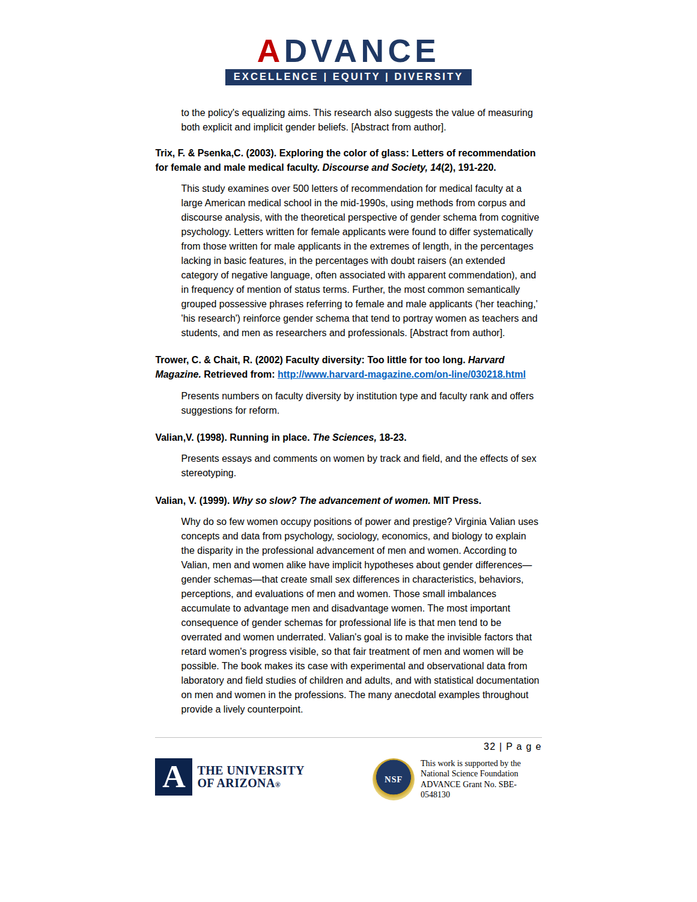ADVANCE
EXCELLENCE | EQUITY | DIVERSITY
to the policy's equalizing aims. This research also suggests the value of measuring both explicit and implicit gender beliefs. [Abstract from author].
Trix, F. & Psenka,C. (2003). Exploring the color of glass: Letters of recommendation for female and male medical faculty. Discourse and Society, 14(2), 191-220.
This study examines over 500 letters of recommendation for medical faculty at a large American medical school in the mid-1990s, using methods from corpus and discourse analysis, with the theoretical perspective of gender schema from cognitive psychology. Letters written for female applicants were found to differ systematically from those written for male applicants in the extremes of length, in the percentages lacking in basic features, in the percentages with doubt raisers (an extended category of negative language, often associated with apparent commendation), and in frequency of mention of status terms. Further, the most common semantically grouped possessive phrases referring to female and male applicants ('her teaching,' 'his research') reinforce gender schema that tend to portray women as teachers and students, and men as researchers and professionals. [Abstract from author].
Trower, C. & Chait, R. (2002) Faculty diversity: Too little for too long. Harvard Magazine. Retrieved from: http://www.harvard-magazine.com/on-line/030218.html
Presents numbers on faculty diversity by institution type and faculty rank and offers suggestions for reform.
Valian,V. (1998). Running in place. The Sciences, 18-23.
Presents essays and comments on women by track and field, and the effects of sex stereotyping.
Valian, V. (1999). Why so slow? The advancement of women. MIT Press.
Why do so few women occupy positions of power and prestige? Virginia Valian uses concepts and data from psychology, sociology, economics, and biology to explain the disparity in the professional advancement of men and women. According to Valian, men and women alike have implicit hypotheses about gender differences—gender schemas—that create small sex differences in characteristics, behaviors, perceptions, and evaluations of men and women. Those small imbalances accumulate to advantage men and disadvantage women. The most important consequence of gender schemas for professional life is that men tend to be overrated and women underrated. Valian's goal is to make the invisible factors that retard women's progress visible, so that fair treatment of men and women will be possible. The book makes its case with experimental and observational data from laboratory and field studies of children and adults, and with statistical documentation on men and women in the professions. The many anecdotal examples throughout provide a lively counterpoint.
32 | P a g e
THE UNIVERSITY
OF ARIZONA®
This work is supported by the National Science Foundation ADVANCE Grant No. SBE-0548130